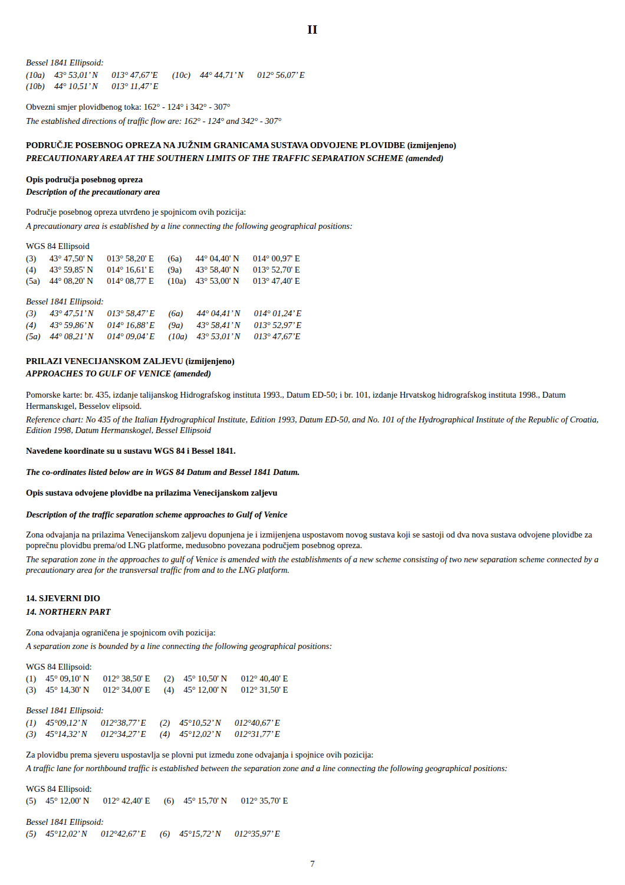II
Bessel 1841 Ellipsoid:
| (10a) | 43° 53,01’ N | 013° 47,67’E | (10c) | 44° 44,71’ N | 012° 56,07’ E |
| (10b) | 44° 10,51’ N | 013° 11,47’ E | | | |
Obvezni smjer plovidbenog toka: 162° - 124° i 342° - 307°
The established directions of traffic flow are: 162° - 124° and 342° - 307°
PODRUČJE POSEBNOG OPREZA NA JUŽNIM GRANICAMA SUSTAVA ODVOJENE PLOVIDBE (izmijenjeno)
PRECAUTIONARY AREA AT THE SOUTHERN LIMITS OF THE TRAFFIC SEPARATION SCHEME (amended)
Opis područja posebnog opreza
Description of the precautionary area
Područje posebnog opreza utvrđeno je spojnicom ovih pozicija:
A precautionary area is established by a line connecting the following geographical positions:
WGS 84 Ellipsoid
| (3) | 43° 47,50' N | 013° 58,20' E | (6a) | 44° 04,40' N | 014° 00,97' E |
| (4) | 43° 59,85' N | 014° 16,61' E | (9a) | 43° 58,40' N | 013° 52,70' E |
| (5a) | 44° 08,20' N | 014° 08,77' E | (10a) | 43° 53,00' N | 013° 47,40' E |
Bessel 1841 Ellipsoid:
| (3) | 43° 47,51’ N | 013° 58,47’ E | (6a) | 44° 04,41’ N | 014° 01,24’ E |
| (4) | 43° 59,86’ N | 014° 16,88’ E | (9a) | 43° 58,41’ N | 013° 52,97’ E |
| (5a) | 44° 08,21’ N | 014° 09,04’ E | (10a) | 43° 53,01’ N | 013° 47,67’E |
PRILAZI VENECIJANSKOM ZALJEVU (izmijenjeno)
APPROACHES TO GULF OF VENICE (amended)
Pomorske karte: br. 435, izdanje talijanskog Hidrografskog instituta 1993., Datum ED-50; i br. 101, izdanje Hrvatskog hidrografskog instituta 1998., Datum Hermanskıgel, Besselov elipsoid.
Reference chart: No 435 of the Italian Hydrographical Institute, Edition 1993, Datum ED-50, and No. 101 of the Hydrographical Institute of the Republic of Croatia, Edition 1998, Datum Hermanskogel, Bessel Ellipsoid
Navedene koordinate su u sustavu WGS 84 i Bessel 1841.
The co-ordinates listed below are in WGS 84 Datum and Bessel 1841 Datum.
Opis sustava odvojene plovidbe na prilazima Venecijanskom zaljevu
Description of the traffic separation scheme approaches to Gulf of Venice
Zona odvajanja na prilazima Venecijanskom zaljevu dopunjena je i izmijenjena uspostavom novog sustava koji se sastoji od dva nova sustava odvojene plovidbe za poprečnu plovidbu prema/od LNG platforme, medusobno povezana područjem posebnog opreza.
The separation zone in the approaches to gulf of Venice is amended with the establishments of a new scheme consisting of two new separation scheme connected by a precautionary area for the transversal traffic from and to the LNG platform.
14. SJEVERNI DIO
14. NORTHERN PART
Zona odvajanja ograničena je spojnicom ovih pozicija:
A separation zone is bounded by a line connecting the following geographical positions:
WGS 84 Ellipsoid:
| (1) | 45° 09,10' N | 012° 38,50' E | (2) | 45° 10,50' N | 012° 40,40' E |
| (3) | 45° 14,30' N | 012° 34,00' E | (4) | 45° 12,00' N | 012° 31,50' E |
Bessel 1841 Ellipsoid:
| (1) | 45°09,12’ N | 012°38,77’ E | (2) | 45°10,52’ N | 012°40,67’ E |
| (3) | 45°14,32’ N | 012°34,27’ E | (4) | 45°12,02’ N | 012°31,77’ E |
Za plovidbu prema sjeveru uspostavlja se plovni put izmedu zone odvajanja i spojnice ovih pozicija:
A traffic lane for northbound traffic is established between the separation zone and a line connecting the following geographical positions:
WGS 84 Ellipsoid:
| (5) | 45° 12,00' N | 012° 42,40' E | (6) | 45° 15,70' N | 012° 35,70' E |
Bessel 1841 Ellipsoid:
| (5) | 45°12,02’ N | 012°42,67’ E | (6) | 45°15,72’ N | 012°35,97’ E |
7